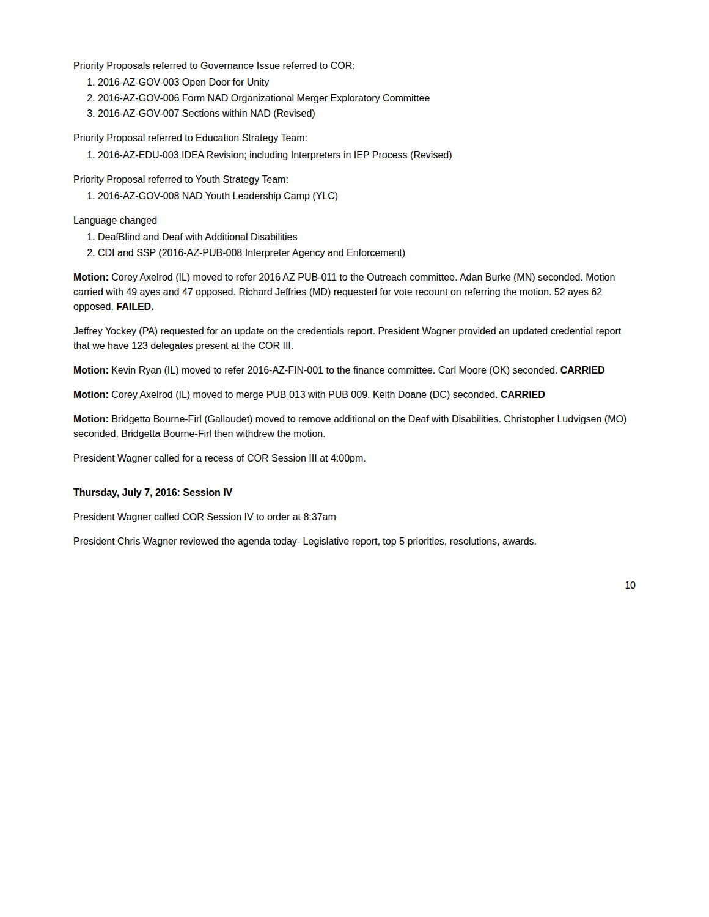Priority Proposals referred to Governance Issue referred to COR:
2016-AZ-GOV-003 Open Door for Unity
2016-AZ-GOV-006 Form NAD Organizational Merger Exploratory Committee
2016-AZ-GOV-007 Sections within NAD (Revised)
Priority Proposal referred to Education Strategy Team:
2016-AZ-EDU-003 IDEA Revision; including Interpreters in IEP Process (Revised)
Priority Proposal referred to Youth Strategy Team:
2016-AZ-GOV-008 NAD Youth Leadership Camp (YLC)
Language changed
DeafBlind and Deaf with Additional Disabilities
CDI and SSP (2016-AZ-PUB-008 Interpreter Agency and Enforcement)
Motion: Corey Axelrod (IL) moved to refer 2016 AZ PUB-011 to the Outreach committee. Adan Burke (MN) seconded. Motion carried with 49 ayes and 47 opposed. Richard Jeffries (MD) requested for vote recount on referring the motion. 52 ayes 62 opposed. FAILED.
Jeffrey Yockey (PA) requested for an update on the credentials report. President Wagner provided an updated credential report that we have 123 delegates present at the COR III.
Motion: Kevin Ryan (IL) moved to refer 2016-AZ-FIN-001 to the finance committee. Carl Moore (OK) seconded. CARRIED
Motion: Corey Axelrod (IL) moved to merge PUB 013 with PUB 009. Keith Doane (DC) seconded. CARRIED
Motion: Bridgetta Bourne-Firl (Gallaudet) moved to remove additional on the Deaf with Disabilities. Christopher Ludvigsen (MO) seconded. Bridgetta Bourne-Firl then withdrew the motion.
President Wagner called for a recess of COR Session III at 4:00pm.
Thursday, July 7, 2016: Session IV
President Wagner called COR Session IV to order at 8:37am
President Chris Wagner reviewed the agenda today- Legislative report, top 5 priorities, resolutions, awards.
10